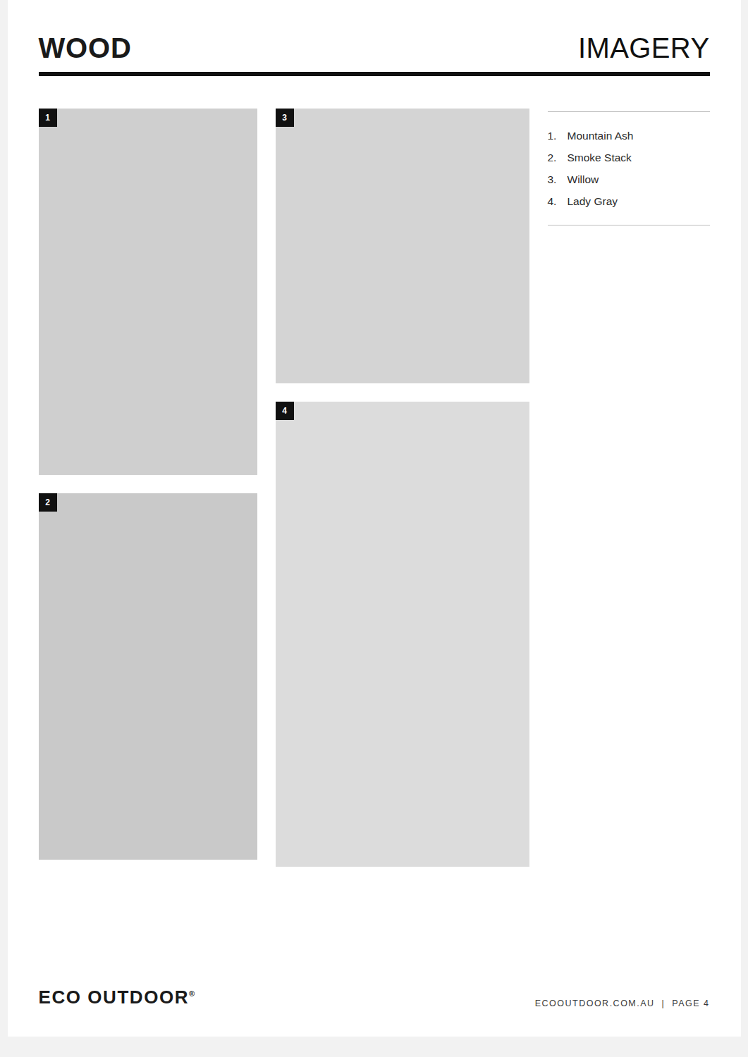WOOD
IMAGERY
1
2
3
4
1. Mountain Ash
2. Smoke Stack
3. Willow
4. Lady Gray
ECO OUTDOOR®
ECOOUTDOOR.COM.AU | PAGE 4